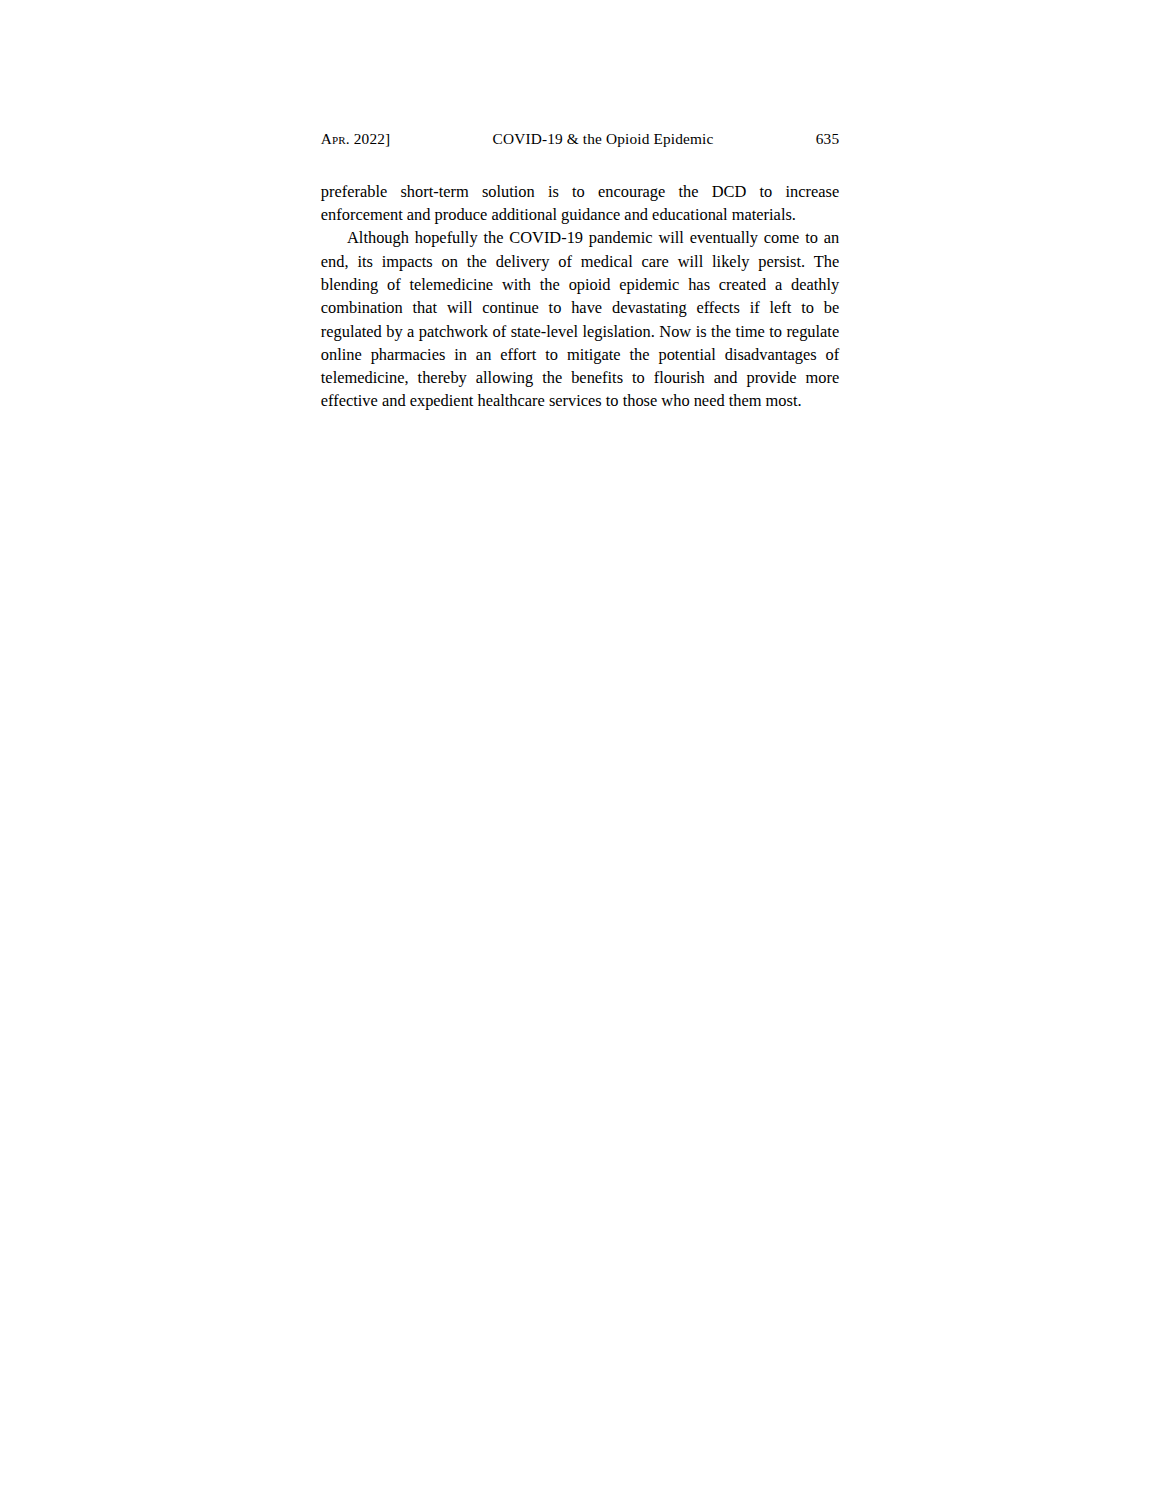Apr. 2022] COVID-19 & the Opioid Epidemic 635
preferable short-term solution is to encourage the DCD to increase enforcement and produce additional guidance and educational materials.
Although hopefully the COVID-19 pandemic will eventually come to an end, its impacts on the delivery of medical care will likely persist. The blending of telemedicine with the opioid epidemic has created a deathly combination that will continue to have devastating effects if left to be regulated by a patchwork of state-level legislation. Now is the time to regulate online pharmacies in an effort to mitigate the potential disadvantages of telemedicine, thereby allowing the benefits to flourish and provide more effective and expedient healthcare services to those who need them most.